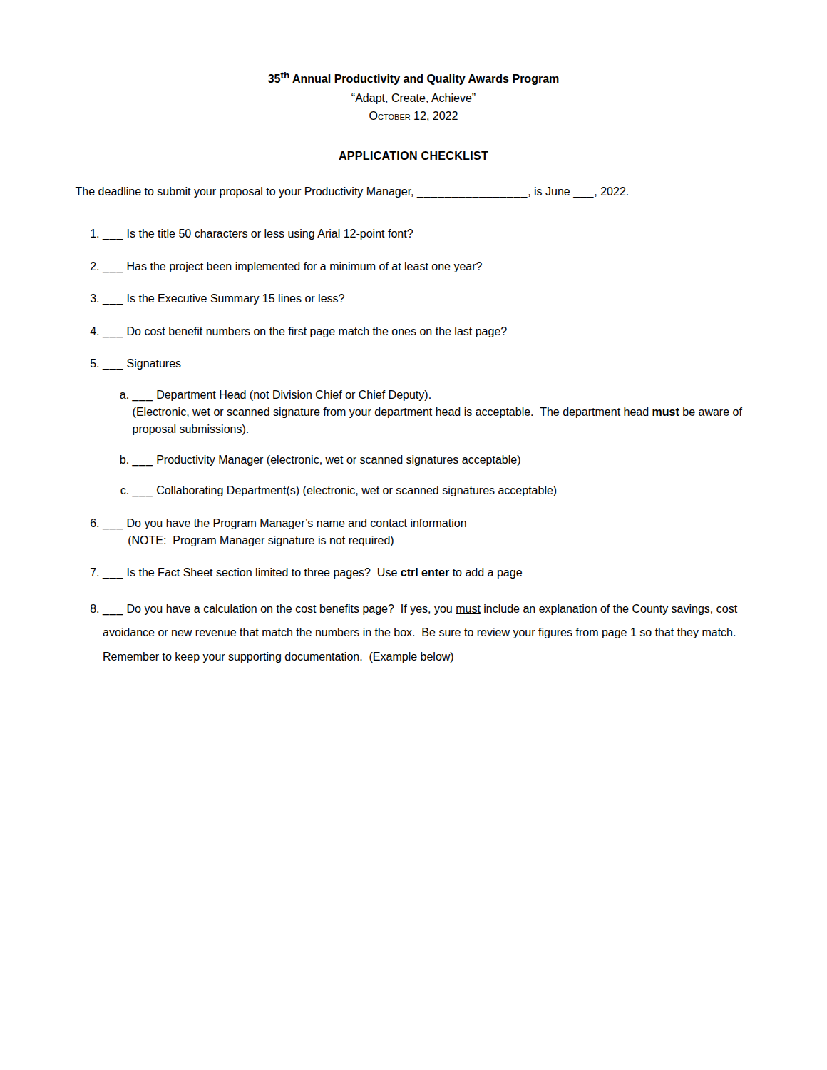35th Annual Productivity and Quality Awards Program
“Adapt, Create, Achieve”
October 12, 2022
APPLICATION CHECKLIST
The deadline to submit your proposal to your Productivity Manager, ________________, is June ___, 2022.
___ Is the title 50 characters or less using Arial 12-point font?
___ Has the project been implemented for a minimum of at least one year?
___ Is the Executive Summary 15 lines or less?
___ Do cost benefit numbers on the first page match the ones on the last page?
___ Signatures
___ Department Head (not Division Chief or Chief Deputy).
(Electronic, wet or scanned signature from your department head is acceptable. The department head must be aware of proposal submissions).
___ Productivity Manager (electronic, wet or scanned signatures acceptable)
___ Collaborating Department(s) (electronic, wet or scanned signatures acceptable)
___ Do you have the Program Manager’s name and contact information (NOTE: Program Manager signature is not required)
___ Is the Fact Sheet section limited to three pages? Use ctrl enter to add a page
___ Do you have a calculation on the cost benefits page? If yes, you must include an explanation of the County savings, cost avoidance or new revenue that match the numbers in the box. Be sure to review your figures from page 1 so that they match. Remember to keep your supporting documentation. (Example below)